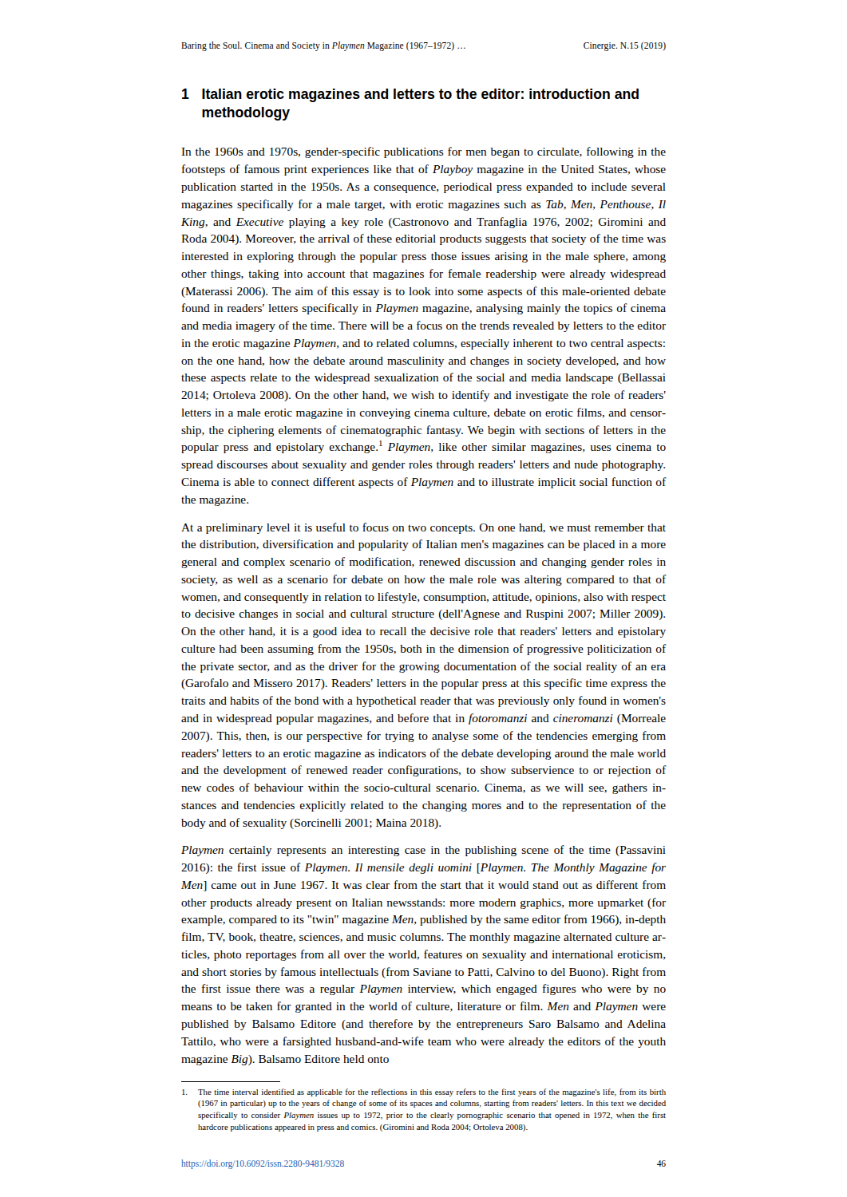Baring the Soul. Cinema and Society in Playmen Magazine (1967–1972) …
Cinergie. N.15 (2019)
1 Italian erotic magazines and letters to the editor: introduction and methodology
In the 1960s and 1970s, gender-specific publications for men began to circulate, following in the footsteps of famous print experiences like that of Playboy magazine in the United States, whose publication started in the 1950s. As a consequence, periodical press expanded to include several magazines specifically for a male target, with erotic magazines such as Tab, Men, Penthouse, Il King, and Executive playing a key role (Castronovo and Tranfaglia 1976, 2002; Giromini and Roda 2004). Moreover, the arrival of these editorial products suggests that society of the time was interested in exploring through the popular press those issues arising in the male sphere, among other things, taking into account that magazines for female readership were already widespread (Materassi 2006). The aim of this essay is to look into some aspects of this male-oriented debate found in readers' letters specifically in Playmen magazine, analysing mainly the topics of cinema and media imagery of the time. There will be a focus on the trends revealed by letters to the editor in the erotic magazine Playmen, and to related columns, especially inherent to two central aspects: on the one hand, how the debate around masculinity and changes in society developed, and how these aspects relate to the widespread sexualization of the social and media landscape (Bellassai 2014; Ortoleva 2008). On the other hand, we wish to identify and investigate the role of readers' letters in a male erotic magazine in conveying cinema culture, debate on erotic films, and censorship, the ciphering elements of cinematographic fantasy. We begin with sections of letters in the popular press and epistolary exchange.1 Playmen, like other similar magazines, uses cinema to spread discourses about sexuality and gender roles through readers' letters and nude photography. Cinema is able to connect different aspects of Playmen and to illustrate implicit social function of the magazine.
At a preliminary level it is useful to focus on two concepts. On one hand, we must remember that the distribution, diversification and popularity of Italian men's magazines can be placed in a more general and complex scenario of modification, renewed discussion and changing gender roles in society, as well as a scenario for debate on how the male role was altering compared to that of women, and consequently in relation to lifestyle, consumption, attitude, opinions, also with respect to decisive changes in social and cultural structure (dell'Agnese and Ruspini 2007; Miller 2009). On the other hand, it is a good idea to recall the decisive role that readers' letters and epistolary culture had been assuming from the 1950s, both in the dimension of progressive politicization of the private sector, and as the driver for the growing documentation of the social reality of an era (Garofalo and Missero 2017). Readers' letters in the popular press at this specific time express the traits and habits of the bond with a hypothetical reader that was previously only found in women's and in widespread popular magazines, and before that in fotoromanzi and cineromanzi (Morreale 2007). This, then, is our perspective for trying to analyse some of the tendencies emerging from readers' letters to an erotic magazine as indicators of the debate developing around the male world and the development of renewed reader configurations, to show subservience to or rejection of new codes of behaviour within the socio-cultural scenario. Cinema, as we will see, gathers instances and tendencies explicitly related to the changing mores and to the representation of the body and of sexuality (Sorcinelli 2001; Maina 2018).
Playmen certainly represents an interesting case in the publishing scene of the time (Passavini 2016): the first issue of Playmen. Il mensile degli uomini [Playmen. The Monthly Magazine for Men] came out in June 1967. It was clear from the start that it would stand out as different from other products already present on Italian newsstands: more modern graphics, more upmarket (for example, compared to its "twin" magazine Men, published by the same editor from 1966), in-depth film, TV, book, theatre, sciences, and music columns. The monthly magazine alternated culture articles, photo reportages from all over the world, features on sexuality and international eroticism, and short stories by famous intellectuals (from Saviane to Patti, Calvino to del Buono). Right from the first issue there was a regular Playmen interview, which engaged figures who were by no means to be taken for granted in the world of culture, literature or film. Men and Playmen were published by Balsamo Editore (and therefore by the entrepreneurs Saro Balsamo and Adelina Tattilo, who were a farsighted husband-and-wife team who were already the editors of the youth magazine Big). Balsamo Editore held onto
1.
The time interval identified as applicable for the reflections in this essay refers to the first years of the magazine's life, from its birth (1967 in particular) up to the years of change of some of its spaces and columns, starting from readers' letters. In this text we decided specifically to consider Playmen issues up to 1972, prior to the clearly pornographic scenario that opened in 1972, when the first hardcore publications appeared in press and comics. (Giromini and Roda 2004; Ortoleva 2008).
https://doi.org/10.6092/issn.2280-9481/9328 46